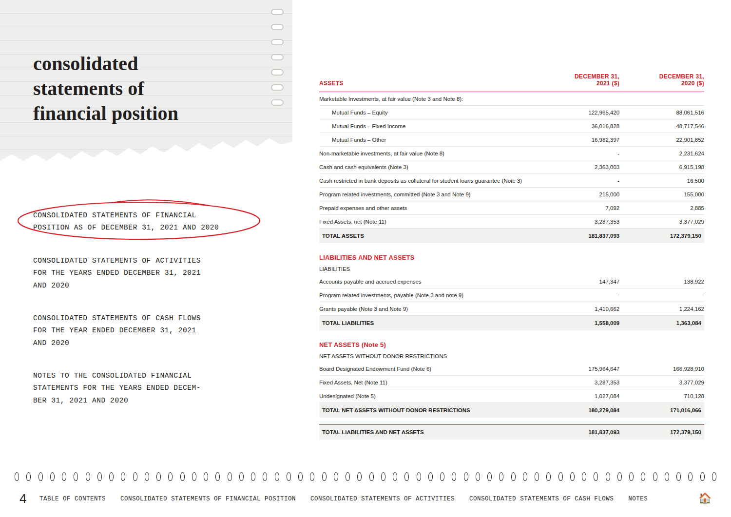consolidated
statements of
financial position
Consolidated Statements of Financial
Position as of December 31, 2021 and 2020
Consolidated Statements of Activities
for the Years Ended December 31, 2021
and 2020
Consolidated Statements of Cash Flows
for the Year Ended December 31, 2021
and 2020
Notes to the Consolidated Financial
Statements for the Years Ended Decem-
ber 31, 2021 and 2020
| ASSETS | DECEMBER 31, 2021 ($) | DECEMBER 31, 2020 ($) |
| --- | --- | --- |
| Marketable Investments, at fair value (Note 3 and Note 8): | | |
| Mutual Funds – Equity | 122,965,420 | 88,061,516 |
| Mutual Funds – Fixed Income | 36,016,828 | 48,717,546 |
| Mutual Funds – Other | 16,982,397 | 22,901,852 |
| Non-marketable investments, at fair value (Note 8) | - | 2,231,624 |
| Cash and cash equivalents (Note 3) | 2,363,003 | 6,915,198 |
| Cash restricted in bank deposits as collateral for student loans guarantee (Note 3) | - | 16,500 |
| Program related investments, committed (Note 3 and Note 9) | 215,000 | 155,000 |
| Prepaid expenses and other assets | 7,092 | 2,885 |
| Fixed Assets, net (Note 11) | 3,287,353 | 3,377,029 |
| TOTAL ASSETS | 181,837,093 | 172,379,150 |
| LIABILITIES AND NET ASSETS |
| LIABILITIES | | |
| Accounts payable and accrued expenses | 147,347 | 138,922 |
| Program related investments, payable (Note 3 and note 9) | - | - |
| Grants payable (Note 3 and Note 9) | 1,410,662 | 1,224,162 |
| TOTAL LIABILITIES | 1,558,009 | 1,363,084 |
| NET ASSETS (Note 5) |
| NET ASSETS WITHOUT DONOR RESTRICTIONS | | |
| Board Designated Endowment Fund (Note 6) | 175,964,647 | 166,928,910 |
| Fixed Assets, Net (Note 11) | 3,287,353 | 3,377,029 |
| Undesignated (Note 5) | 1,027,084 | 710,128 |
| TOTAL NET ASSETS WITHOUT DONOR RESTRICTIONS | 180,279,084 | 171,016,066 |
| TOTAL LIABILITIES AND NET ASSETS | 181,837,093 | 172,379,150 |
4 Table of Contents Consolidated Statements of Financial Position Consolidated Statements of Activities Consolidated Statements of Cash Flows Notes 🏠